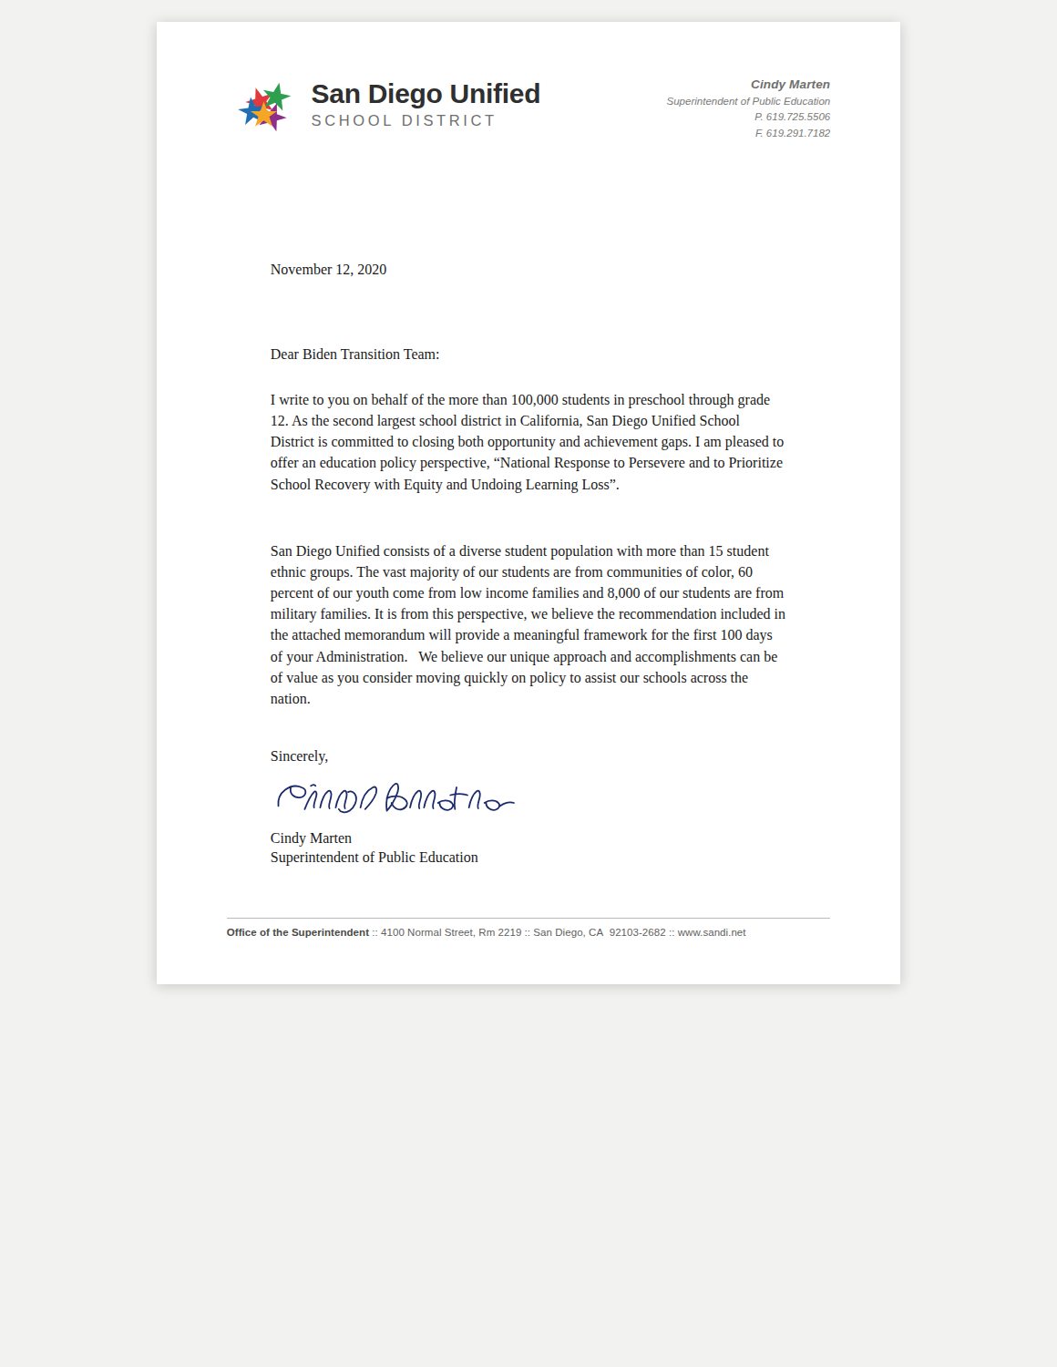San Diego Unified
School District
Cindy Marten
Superintendent of Public Education
P. 619.725.5506
F. 619.291.7182
November 12, 2020
Dear Biden Transition Team:
I write to you on behalf of the more than 100,000 students in preschool through grade 12. As the second largest school district in California, San Diego Unified School District is committed to closing both opportunity and achievement gaps. I am pleased to offer an education policy perspective, “National Response to Persevere and to Prioritize School Recovery with Equity and Undoing Learning Loss”.
San Diego Unified consists of a diverse student population with more than 15 student ethnic groups. The vast majority of our students are from communities of color, 60 percent of our youth come from low income families and 8,000 of our students are from military families. It is from this perspective, we believe the recommendation included in the attached memorandum will provide a meaningful framework for the first 100 days of your Administration. We believe our unique approach and accomplishments can be of value as you consider moving quickly on policy to assist our schools across the nation.
Sincerely,
Cindy Marten
Superintendent of Public Education
Office of the Superintendent :: 4100 Normal Street, Rm 2219 :: San Diego, CA 92103-2682 :: www.sandi.net